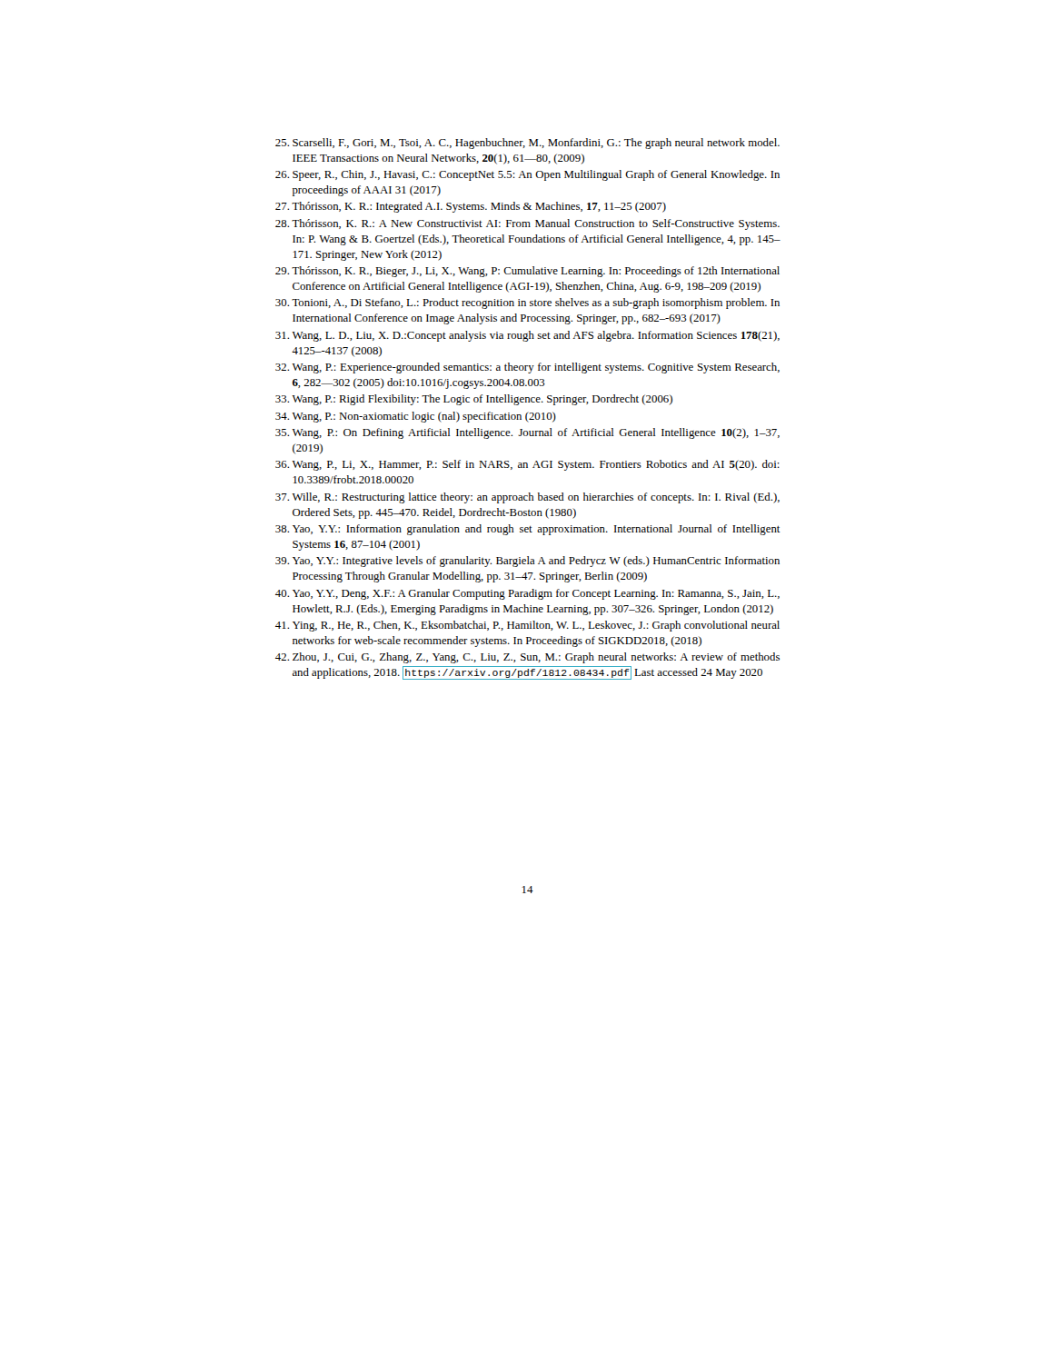25. Scarselli, F., Gori, M., Tsoi, A. C., Hagenbuchner, M., Monfardini, G.: The graph neural network model. IEEE Transactions on Neural Networks, 20(1), 61—80, (2009)
26. Speer, R., Chin, J., Havasi, C.: ConceptNet 5.5: An Open Multilingual Graph of General Knowledge. In proceedings of AAAI 31 (2017)
27. Thórisson, K. R.: Integrated A.I. Systems. Minds & Machines, 17, 11–25 (2007)
28. Thórisson, K. R.: A New Constructivist AI: From Manual Construction to Self-Constructive Systems. In: P. Wang & B. Goertzel (Eds.), Theoretical Foundations of Artificial General Intelligence, 4, pp. 145–171. Springer, New York (2012)
29. Thórisson, K. R., Bieger, J., Li, X., Wang, P: Cumulative Learning. In: Proceedings of 12th International Conference on Artificial General Intelligence (AGI-19), Shenzhen, China, Aug. 6-9, 198–209 (2019)
30. Tonioni, A., Di Stefano, L.: Product recognition in store shelves as a sub-graph isomorphism problem. In International Conference on Image Analysis and Processing. Springer, pp., 682–-693 (2017)
31. Wang, L. D., Liu, X. D.:Concept analysis via rough set and AFS algebra. Information Sciences 178(21), 4125–-4137 (2008)
32. Wang, P.: Experience-grounded semantics: a theory for intelligent systems. Cognitive System Research, 6, 282—302 (2005) doi:10.1016/j.cogsys.2004.08.003
33. Wang, P.: Rigid Flexibility: The Logic of Intelligence. Springer, Dordrecht (2006)
34. Wang, P.: Non-axiomatic logic (nal) specification (2010)
35. Wang, P.: On Defining Artificial Intelligence. Journal of Artificial General Intelligence 10(2), 1–37, (2019)
36. Wang, P., Li, X., Hammer, P.: Self in NARS, an AGI System. Frontiers Robotics and AI 5(20). doi: 10.3389/frobt.2018.00020
37. Wille, R.: Restructuring lattice theory: an approach based on hierarchies of concepts. In: I. Rival (Ed.), Ordered Sets, pp. 445–470. Reidel, Dordrecht-Boston (1980)
38. Yao, Y.Y.: Information granulation and rough set approximation. International Journal of Intelligent Systems 16, 87–104 (2001)
39. Yao, Y.Y.: Integrative levels of granularity. Bargiela A and Pedrycz W (eds.) HumanCentric Information Processing Through Granular Modelling, pp. 31–47. Springer, Berlin (2009)
40. Yao, Y.Y., Deng, X.F.: A Granular Computing Paradigm for Concept Learning. In: Ramanna, S., Jain, L., Howlett, R.J. (Eds.), Emerging Paradigms in Machine Learning, pp. 307–326. Springer, London (2012)
41. Ying, R., He, R., Chen, K., Eksombatchai, P., Hamilton, W. L., Leskovec, J.: Graph convolutional neural networks for web-scale recommender systems. In Proceedings of SIGKDD2018, (2018)
42. Zhou, J., Cui, G., Zhang, Z., Yang, C., Liu, Z., Sun, M.: Graph neural networks: A review of methods and applications, 2018. https://arxiv.org/pdf/1812.08434.pdf Last accessed 24 May 2020
14